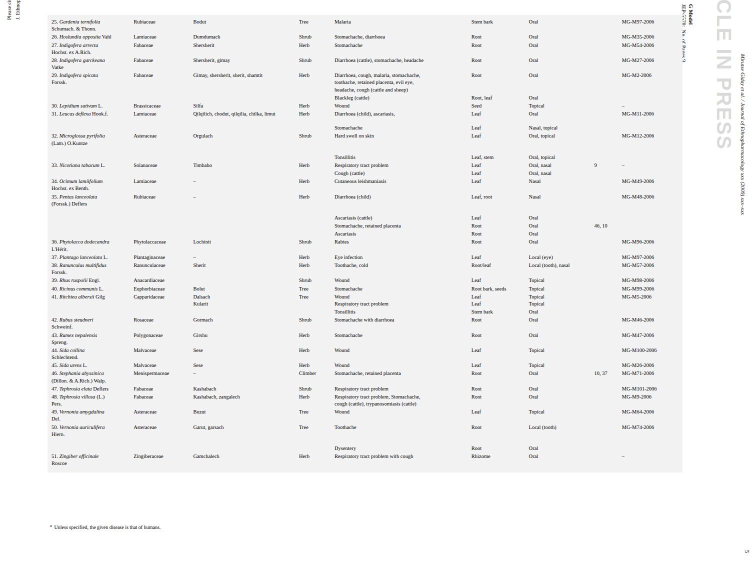G Model
JEP-5570; No. of Pages 9
Please cite this article in press as: Mirutse Giday, et al., Medicinal plants of the Meinit ethnic group of Ethiopia: An ethnobotanical study.
J. Ethnopharmacol. (2009), doi:10.1016/j.jep.2009.05.009
ARTICLE IN PRESS
Mirutse Giday et al. / Journal of Ethnopharmacology xxx (2009) xxx–xxx
5
| 25. Gardenia ternifolia Schumach. & Thonn. | Rubiaceae | Bodut | Tree | Malaria | Stem bark | Oral | | MG-M97-2006 |
| 26. Hoslundia opposita Vahl | Lamiaceae | Dumdumach | Shrub | Stomachache, diarrhoea | Root | Oral | | MG-M35-2006 |
| 27. Indigofera arrecta Hochst. ex A.Rich. | Fabaceae | Shersherit | Herb | Stomachache | Root | Oral | | MG-M54-2006 |
| 28. Indigofera garckeana Vatke | Fabaceae | Shersherit, gimay | Shrub | Diarrhoea (cattle), stomachache, headache | Root | Oral | | MG-M27-2006 |
| 29. Indigofera spicata Forssk. | Fabaceae | Gimay, shersherit, sherit, shamtit | Herb | Diarrhoea, cough, malaria, stomachache, toothache, retained placenta, evil eye, headache, cough (cattle and sheep) | Root | Oral | | MG-M2-2006 |
| | | | | Blackleg (cattle) | Root, leaf | Oral | | |
| 30. Lepidium sativum L. | Brassicaceae | Silfa | Herb | Wound | Seed | Topical | | – |
| 31. Leucas deflexa Hook.f. | Lamiaceae | Qilqilich, chodut, qilqilia, chilka, limut | Herb | Diarrhoea (child), ascariasis, | Leaf | Oral | | MG-M11-2006 |
| | | | | Stomachache | Leaf | Nasal, topical | | |
| 32. Microglossa pyrifolia (Lam.) O.Kuntze | Asteraceae | Orgulach | Shrub | Hard swell on skin | Leaf | Oral, topical | | MG-M12-2006 |
| | | | | Tonsillitis | Leaf, stem | Oral, topical | | |
| 33. Nicotiana tabacum L. | Solanaceae | Timbaho | Herb | Respiratory tract problem | Leaf | Oral, nasal | 9 | – |
| | | | | Cough (cattle) | Leaf | Oral, nasal | | |
| 34. Ocimum lamiifolium Hochst. ex Benth. | Lamiaceae | – | Herb | Cutaneous leishmaniasis | Leaf | Nasal | | MG-M49-2006 |
| 35. Pentas lanceolata (Forssk.) Deflers | Rubiaceae | – | Herb | Diarrhoea (child) | Leaf, root | Nasal | | MG-M48-2006 |
| | | | | Ascariasis (cattle) | Leaf | Oral | | |
| | | | | Stomachache, retained placenta | Root | Oral | 46, 10 | |
| | | | | Ascariasis | Root | Oral | | |
| 36. Phytolacca dodecandra L'Hérit. | Phytolaccaceae | Lochinit | Shrub | Rabies | Root | Oral | | MG-M96-2006 |
| 37. Plantago lanceolata L. | Plantaginaceae | – | Herb | Eye infection | Leaf | Local (eye) | | MG-M97-2006 |
| 38. Ranunculus multifidus Forssk. | Ranunculaceae | Sherit | Herb | Toothache, cold | Root/leaf | Local (tooth), nasal | | MG-M57-2006 |
| 39. Rhus ruspolii Engl. | Anacardiaceae | | Shrub | Wound | Leaf | Topical | | MG-M98-2006 |
| 40. Ricinus communis L. | Euphorbiaceae | Bolut | Tree | Stomachache | Root bark, seeds | Topical | | MG-M99-2006 |
| 41. Ritchiea albersii Gilg | Capparidaceae | Dalsach Kularit | Tree | Wound Respiratory tract problem | Leaf Leaf | Topical Topical | | MG-M5-2006 |
| | | | | Tonsillitis | Stem bark | Oral | | |
| 42. Rubus steudneri Schweinf. | Rosaceae | Gormach | Shrub | Stomachache with diarrhoea | Root | Oral | | MG-M46-2006 |
| 43. Rumex nepalensis Spreng. | Polygonaceae | Girshu | Herb | Stomachache | Root | Oral | | MG-M47-2006 |
| 44. Sida collina Schlechtend. | Malvaceae | Sese | Herb | Wound | Leaf | Topical | | MG-M100-2006 |
| 45. Sida urens L. | Malvaceae | Sese | Herb | Wound | Leaf | Topical | | MG-M26-2006 |
| 46. Stephania abyssinica (Dillon. & A.Rich.) Walp. | Menispermaceae | – | Climber | Stomachache, retained placenta | Root | Oral | 10, 37 | MG-M71-2006 |
| 47. Tephrosia elata Deflers | Fabaceae | Kashabach | Shrub | Respiratory tract problem | Root | Oral | | MG-M101-2006 |
| 48. Tephrosia villosa (L.) Pers. | Fabaceae | Kashabach, zangalech | Herb | Respiratory tract problem, Stomachache, cough (cattle), trypanosomiasis (cattle) | Root | Oral | | MG-M9-2006 |
| 49. Vernonia amygdalina Del. | Asteraceae | Buzut | Tree | Wound | Leaf | Topical | | MG-M64-2006 |
| 50. Vernonia auriculifera Hiern. | Asteraceae | Garut, garsach | Tree | Toothache | Root | Local (tooth) | | MG-M74-2006 |
| | | | | Dysentery | Root | Oral | | |
| 51. Zingiber officinale Roscoe | Zingiberaceae | Gamchalech | Herb | Respiratory tract problem with cough | Rhizome | Oral | | – |
a Unless specified, the given disease is that of humans.